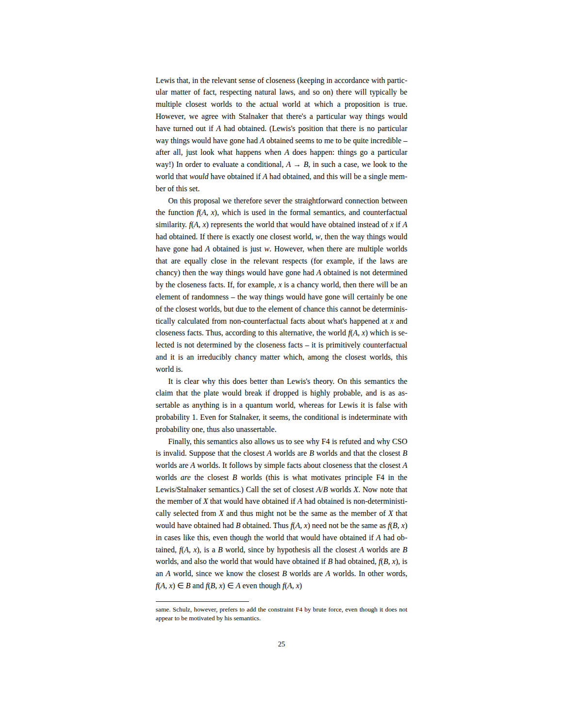Lewis that, in the relevant sense of closeness (keeping in accordance with particular matter of fact, respecting natural laws, and so on) there will typically be multiple closest worlds to the actual world at which a proposition is true. However, we agree with Stalnaker that there's a particular way things would have turned out if A had obtained. (Lewis's position that there is no particular way things would have gone had A obtained seems to me to be quite incredible – after all, just look what happens when A does happen: things go a particular way!) In order to evaluate a conditional, A → B, in such a case, we look to the world that would have obtained if A had obtained, and this will be a single member of this set.
On this proposal we therefore sever the straightforward connection between the function f(A, x), which is used in the formal semantics, and counterfactual similarity. f(A, x) represents the world that would have obtained instead of x if A had obtained. If there is exactly one closest world, w, then the way things would have gone had A obtained is just w. However, when there are multiple worlds that are equally close in the relevant respects (for example, if the laws are chancy) then the way things would have gone had A obtained is not determined by the closeness facts. If, for example, x is a chancy world, then there will be an element of randomness – the way things would have gone will certainly be one of the closest worlds, but due to the element of chance this cannot be deterministically calculated from non-counterfactual facts about what's happened at x and closeness facts. Thus, according to this alternative, the world f(A, x) which is selected is not determined by the closeness facts – it is primitively counterfactual and it is an irreducibly chancy matter which, among the closest worlds, this world is.
It is clear why this does better than Lewis's theory. On this semantics the claim that the plate would break if dropped is highly probable, and is as assertable as anything is in a quantum world, whereas for Lewis it is false with probability 1. Even for Stalnaker, it seems, the conditional is indeterminate with probability one, thus also unassertable.
Finally, this semantics also allows us to see why F4 is refuted and why CSO is invalid. Suppose that the closest A worlds are B worlds and that the closest B worlds are A worlds. It follows by simple facts about closeness that the closest A worlds are the closest B worlds (this is what motivates principle F4 in the Lewis/Stalnaker semantics.) Call the set of closest A/B worlds X. Now note that the member of X that would have obtained if A had obtained is non-deterministically selected from X and thus might not be the same as the member of X that would have obtained had B obtained. Thus f(A, x) need not be the same as f(B, x) in cases like this, even though the world that would have obtained if A had obtained, f(A, x), is a B world, since by hypothesis all the closest A worlds are B worlds, and also the world that would have obtained if B had obtained, f(B, x), is an A world, since we know the closest B worlds are A worlds. In other words, f(A, x) ∈ B and f(B, x) ∈ A even though f(A, x)
same. Schulz, however, prefers to add the constraint F4 by brute force, even though it does not appear to be motivated by his semantics.
25